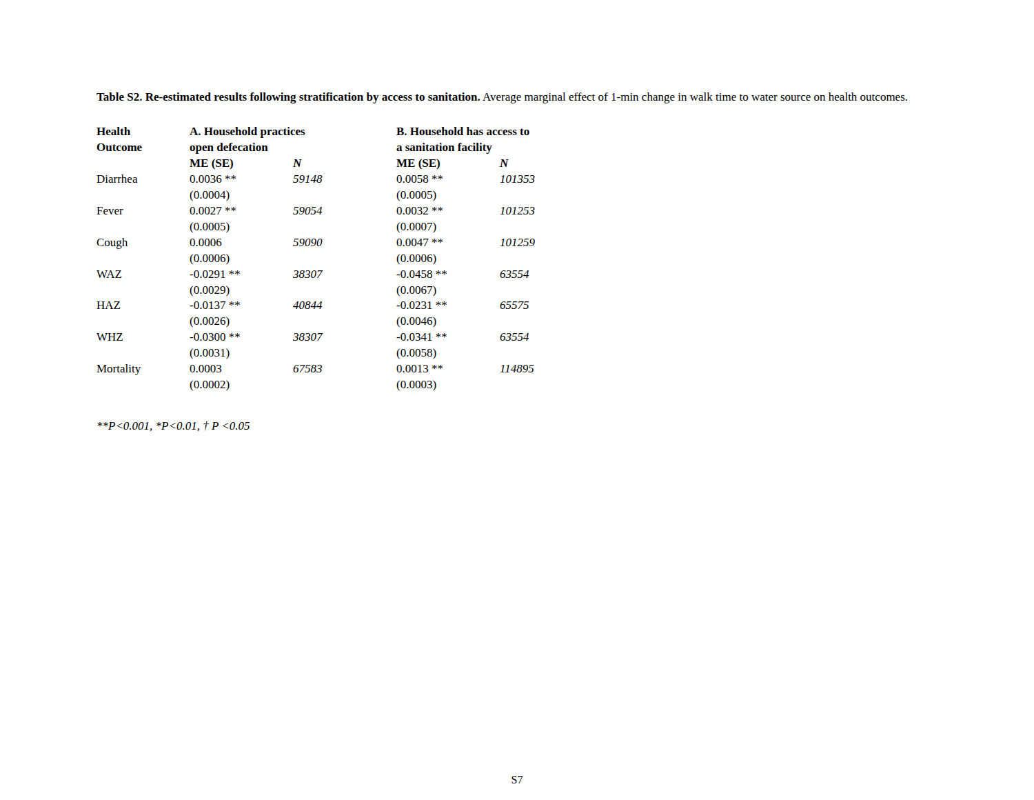Table S2. Re-estimated results following stratification by access to sanitation. Average marginal effect of 1-min change in walk time to water source on health outcomes.
| Health | A. Household practices | B. Household has access to |
| --- | --- | --- |
| Outcome | open defecation | a sanitation facility |
| | ME (SE) | N | ME (SE) | N |
| Diarrhea | 0.0036 ** (0.0004) | 59148 | 0.0058 ** (0.0005) | 101353 |
| Fever | 0.0027 ** (0.0005) | 59054 | 0.0032 ** (0.0007) | 101253 |
| Cough | 0.0006 (0.0006) | 59090 | 0.0047 ** (0.0006) | 101259 |
| WAZ | -0.0291 ** (0.0029) | 38307 | -0.0458 ** (0.0067) | 63554 |
| HAZ | -0.0137 ** (0.0026) | 40844 | -0.0231 ** (0.0046) | 65575 |
| WHZ | -0.0300 ** (0.0031) | 38307 | -0.0341 ** (0.0058) | 63554 |
| Mortality | 0.0003 (0.0002) | 67583 | 0.0013 ** (0.0003) | 114895 |
**P<0.001, *P<0.01, † P <0.05
S7